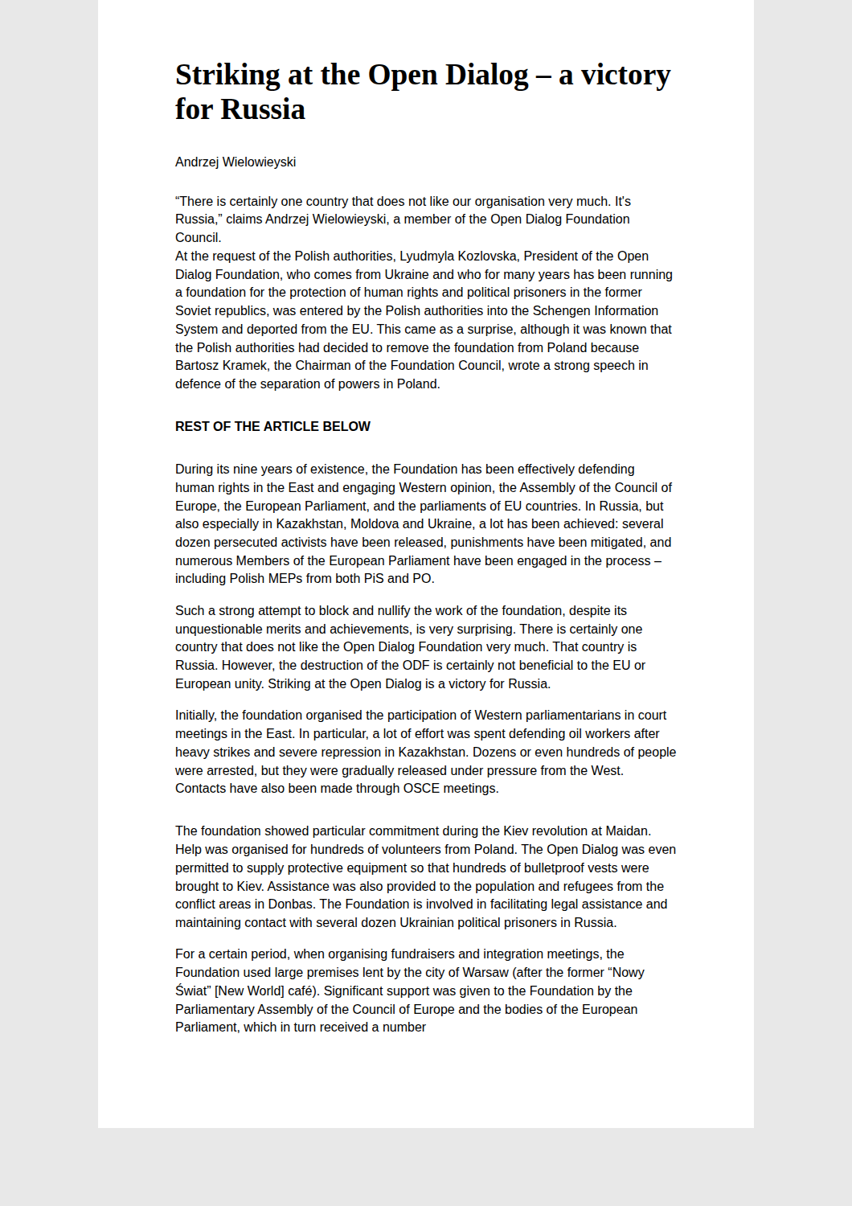Striking at the Open Dialog – a victory for Russia
Andrzej Wielowieyski
“There is certainly one country that does not like our organisation very much. It's Russia,” claims Andrzej Wielowieyski, a member of the Open Dialog Foundation Council.
At the request of the Polish authorities, Lyudmyla Kozlovska, President of the Open Dialog Foundation, who comes from Ukraine and who for many years has been running a foundation for the protection of human rights and political prisoners in the former Soviet republics, was entered by the Polish authorities into the Schengen Information System and deported from the EU. This came as a surprise, although it was known that the Polish authorities had decided to remove the foundation from Poland because Bartosz Kramek, the Chairman of the Foundation Council, wrote a strong speech in defence of the separation of powers in Poland.
REST OF THE ARTICLE BELOW
During its nine years of existence, the Foundation has been effectively defending human rights in the East and engaging Western opinion, the Assembly of the Council of Europe, the European Parliament, and the parliaments of EU countries. In Russia, but also especially in Kazakhstan, Moldova and Ukraine, a lot has been achieved: several dozen persecuted activists have been released, punishments have been mitigated, and numerous Members of the European Parliament have been engaged in the process – including Polish MEPs from both PiS and PO.
Such a strong attempt to block and nullify the work of the foundation, despite its unquestionable merits and achievements, is very surprising. There is certainly one country that does not like the Open Dialog Foundation very much. That country is Russia. However, the destruction of the ODF is certainly not beneficial to the EU or European unity. Striking at the Open Dialog is a victory for Russia.
Initially, the foundation organised the participation of Western parliamentarians in court meetings in the East. In particular, a lot of effort was spent defending oil workers after heavy strikes and severe repression in Kazakhstan. Dozens or even hundreds of people were arrested, but they were gradually released under pressure from the West. Contacts have also been made through OSCE meetings.
The foundation showed particular commitment during the Kiev revolution at Maidan. Help was organised for hundreds of volunteers from Poland. The Open Dialog was even permitted to supply protective equipment so that hundreds of bulletproof vests were brought to Kiev. Assistance was also provided to the population and refugees from the conflict areas in Donbas. The Foundation is involved in facilitating legal assistance and maintaining contact with several dozen Ukrainian political prisoners in Russia.
For a certain period, when organising fundraisers and integration meetings, the Foundation used large premises lent by the city of Warsaw (after the former “Nowy Świat” [New World] café). Significant support was given to the Foundation by the Parliamentary Assembly of the Council of Europe and the bodies of the European Parliament, which in turn received a number